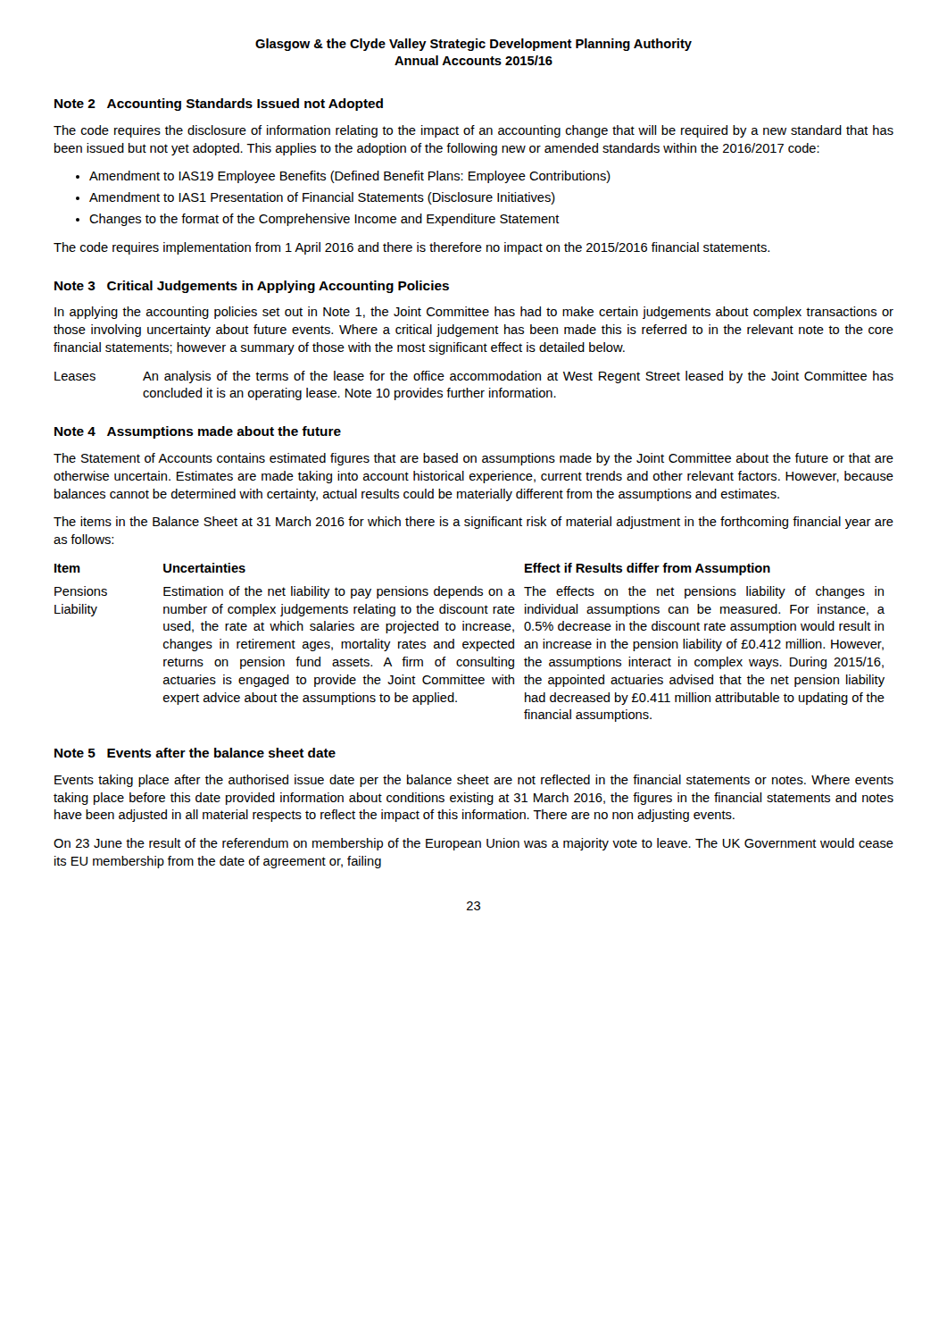Glasgow & the Clyde Valley Strategic Development Planning Authority
Annual Accounts 2015/16
Note 2 Accounting Standards Issued not Adopted
The code requires the disclosure of information relating to the impact of an accounting change that will be required by a new standard that has been issued but not yet adopted. This applies to the adoption of the following new or amended standards within the 2016/2017 code:
Amendment to IAS19 Employee Benefits (Defined Benefit Plans: Employee Contributions)
Amendment to IAS1 Presentation of Financial Statements (Disclosure Initiatives)
Changes to the format of the Comprehensive Income and Expenditure Statement
The code requires implementation from 1 April 2016 and there is therefore no impact on the 2015/2016 financial statements.
Note 3 Critical Judgements in Applying Accounting Policies
In applying the accounting policies set out in Note 1, the Joint Committee has had to make certain judgements about complex transactions or those involving uncertainty about future events. Where a critical judgement has been made this is referred to in the relevant note to the core financial statements; however a summary of those with the most significant effect is detailed below.
Leases
An analysis of the terms of the lease for the office accommodation at West Regent Street leased by the Joint Committee has concluded it is an operating lease. Note 10 provides further information.
Note 4 Assumptions made about the future
The Statement of Accounts contains estimated figures that are based on assumptions made by the Joint Committee about the future or that are otherwise uncertain. Estimates are made taking into account historical experience, current trends and other relevant factors. However, because balances cannot be determined with certainty, actual results could be materially different from the assumptions and estimates.
The items in the Balance Sheet at 31 March 2016 for which there is a significant risk of material adjustment in the forthcoming financial year are as follows:
| Item | Uncertainties | Effect if Results differ from Assumption |
| --- | --- | --- |
| Pensions Liability | Estimation of the net liability to pay pensions depends on a number of complex judgements relating to the discount rate used, the rate at which salaries are projected to increase, changes in retirement ages, mortality rates and expected returns on pension fund assets. A firm of consulting actuaries is engaged to provide the Joint Committee with expert advice about the assumptions to be applied. | The effects on the net pensions liability of changes in individual assumptions can be measured. For instance, a 0.5% decrease in the discount rate assumption would result in an increase in the pension liability of £0.412 million. However, the assumptions interact in complex ways. During 2015/16, the appointed actuaries advised that the net pension liability had decreased by £0.411 million attributable to updating of the financial assumptions. |
Note 5 Events after the balance sheet date
Events taking place after the authorised issue date per the balance sheet are not reflected in the financial statements or notes. Where events taking place before this date provided information about conditions existing at 31 March 2016, the figures in the financial statements and notes have been adjusted in all material respects to reflect the impact of this information. There are no non adjusting events.
On 23 June the result of the referendum on membership of the European Union was a majority vote to leave. The UK Government would cease its EU membership from the date of agreement or, failing
23